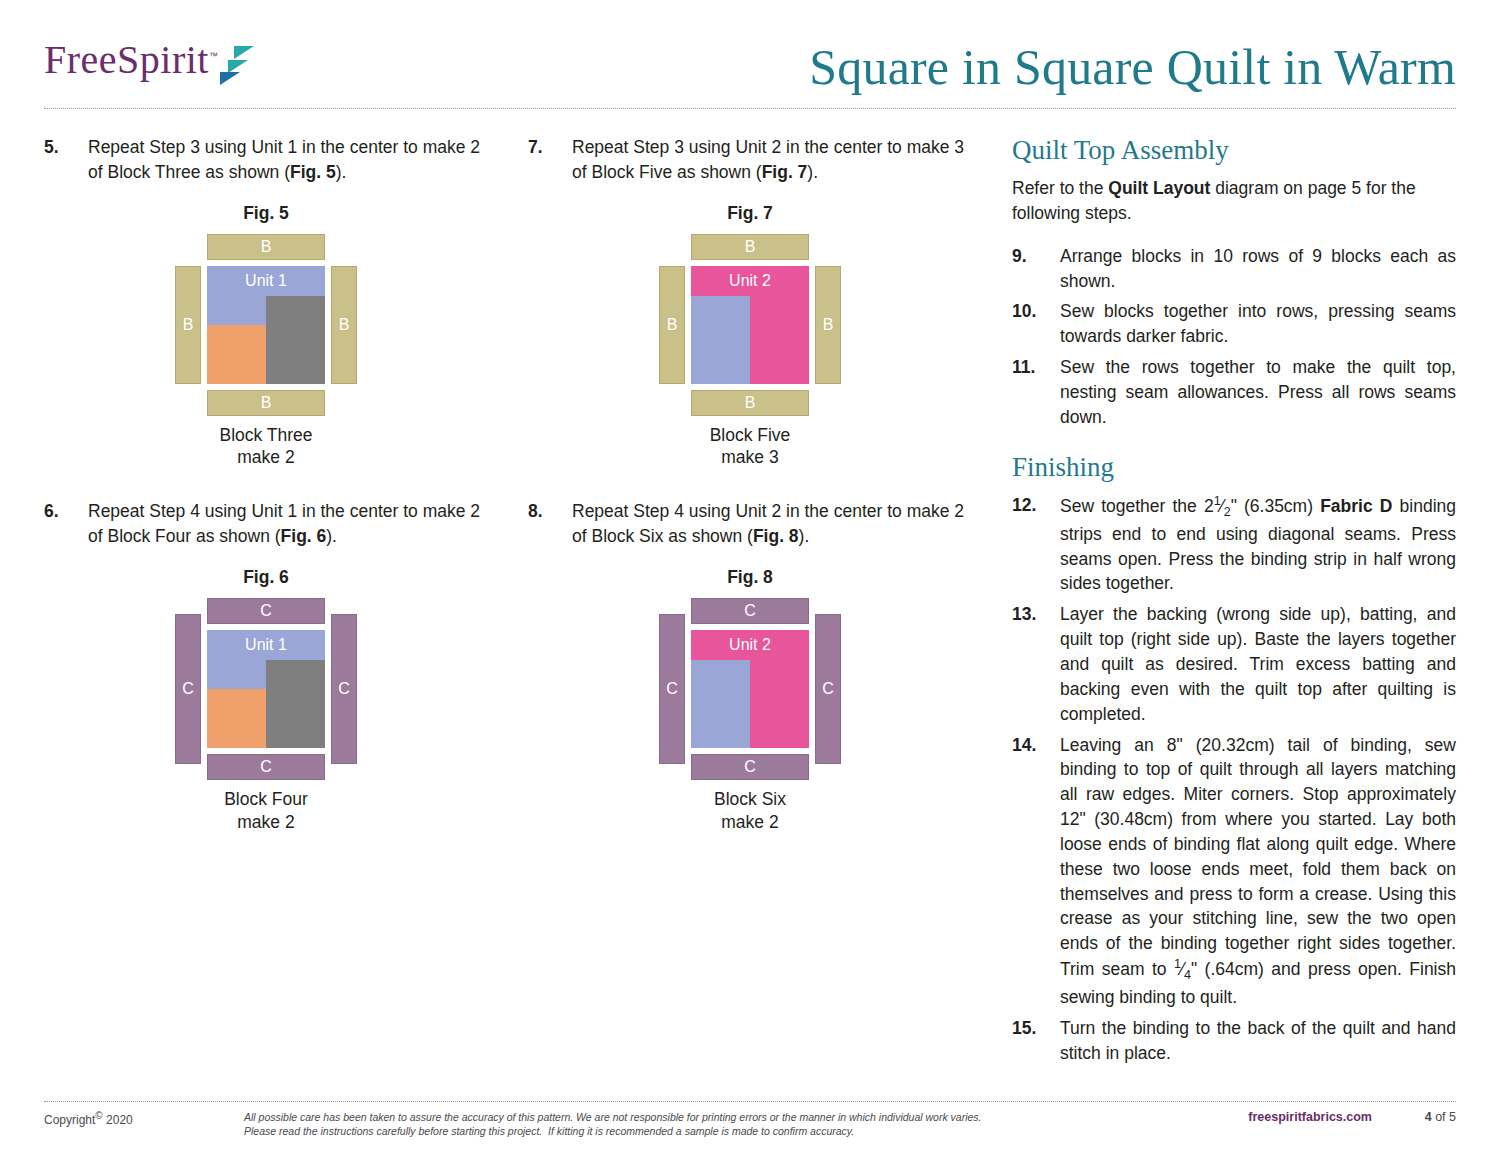FreeSpirit™
Square in Square Quilt in Warm
5. Repeat Step 3 using Unit 1 in the center to make 2 of Block Three as shown (Fig. 5).
Fig. 5
B
B
Unit 1
B
B
Block Three
make 2
6. Repeat Step 4 using Unit 1 in the center to make 2 of Block Four as shown (Fig. 6).
Fig. 6
C
C
Unit 1
C
C
Block Four
make 2
7. Repeat Step 3 using Unit 2 in the center to make 3 of Block Five as shown (Fig. 7).
Fig. 7
B
B
Unit 2
B
B
Block Five
make 3
8. Repeat Step 4 using Unit 2 in the center to make 2 of Block Six as shown (Fig. 8).
Fig. 8
C
C
Unit 2
C
C
Block Six
make 2
Quilt Top Assembly
Refer to the Quilt Layout diagram on page 5 for the following steps.
9. Arrange blocks in 10 rows of 9 blocks each as shown.
10. Sew blocks together into rows, pressing seams towards darker fabric.
11. Sew the rows together to make the quilt top, nesting seam allowances. Press all rows seams down.
Finishing
12. Sew together the 21⁄2" (6.35cm) Fabric D binding strips end to end using diagonal seams. Press seams open. Press the binding strip in half wrong sides together.
13. Layer the backing (wrong side up), batting, and quilt top (right side up). Baste the layers together and quilt as desired. Trim excess batting and backing even with the quilt top after quilting is completed.
14. Leaving an 8" (20.32cm) tail of binding, sew binding to top of quilt through all layers matching all raw edges. Miter corners. Stop approximately 12" (30.48cm) from where you started. Lay both loose ends of binding flat along quilt edge. Where these two loose ends meet, fold them back on themselves and press to form a crease. Using this crease as your stitching line, sew the two open ends of the binding together right sides together. Trim seam to 1⁄4" (.64cm) and press open. Finish sewing binding to quilt.
15. Turn the binding to the back of the quilt and hand stitch in place.
Copyright© 2020
All possible care has been taken to assure the accuracy of this pattern. We are not responsible for printing errors or the manner in which individual work varies.
Please read the instructions carefully before starting this project. If kitting it is recommended a sample is made to confirm accuracy.
freespiritfabrics.com
4 of 5